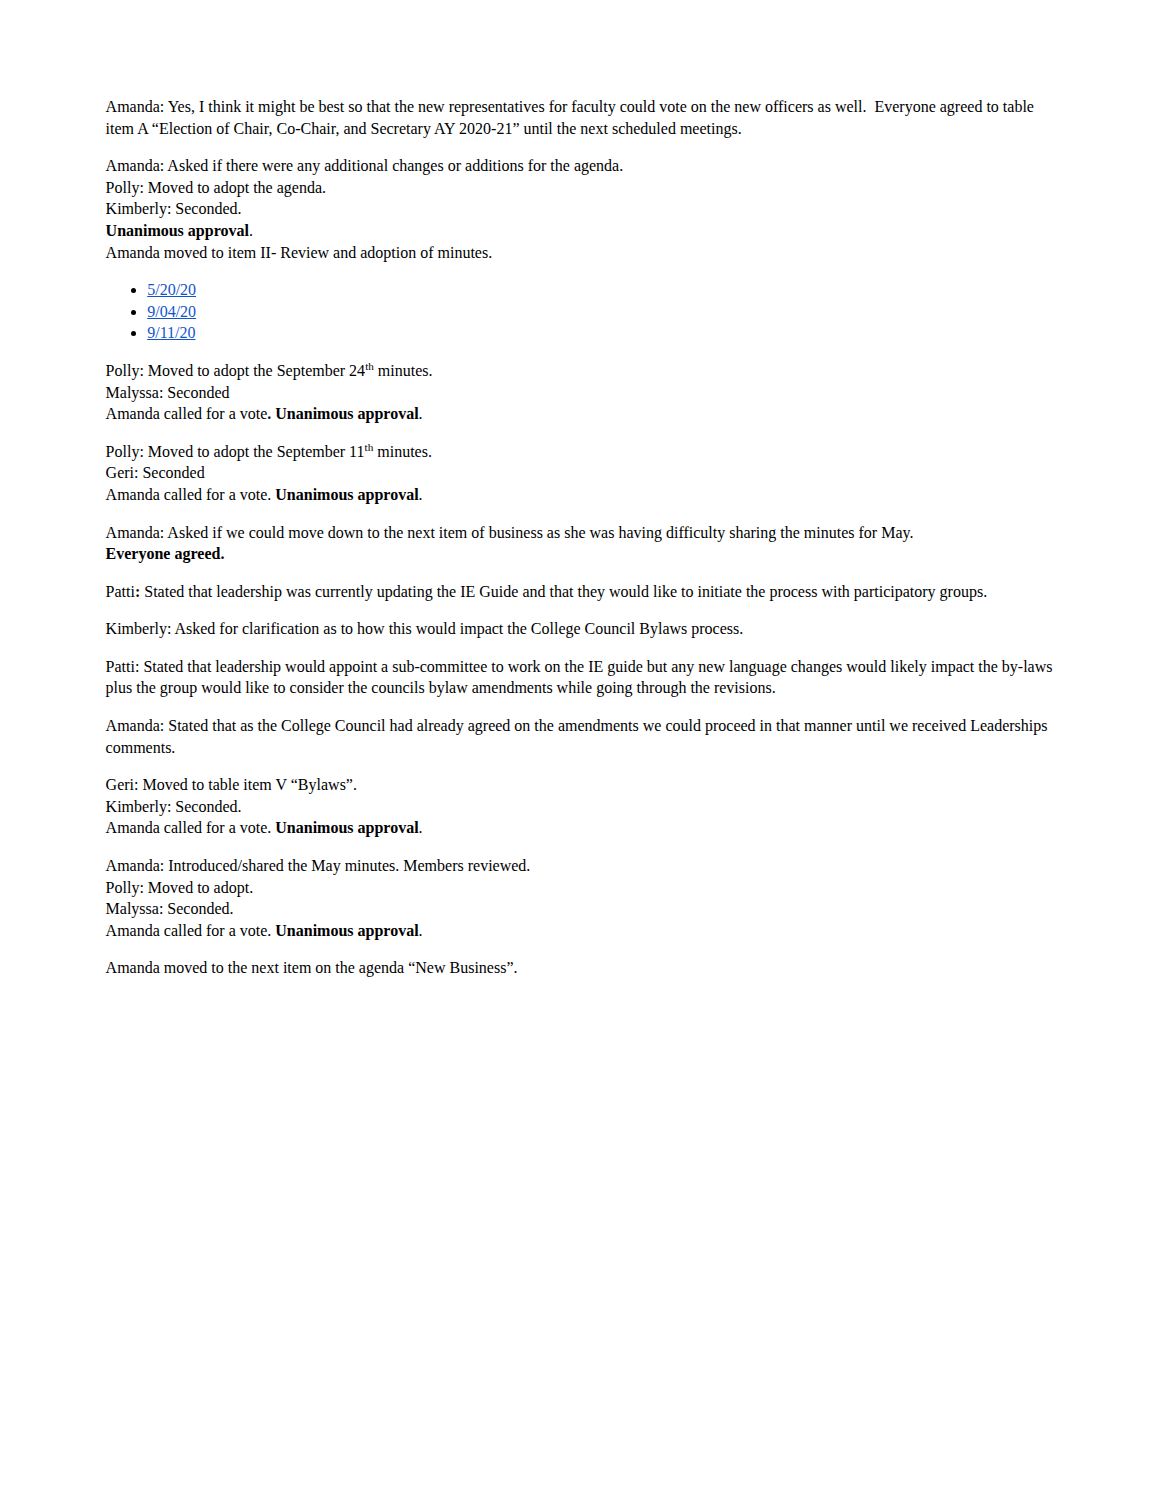Amanda: Yes, I think it might be best so that the new representatives for faculty could vote on the new officers as well. Everyone agreed to table item A “Election of Chair, Co-Chair, and Secretary AY 2020-21” until the next scheduled meetings.
Amanda: Asked if there were any additional changes or additions for the agenda.
Polly: Moved to adopt the agenda.
Kimberly: Seconded.
Unanimous approval.
Amanda moved to item II- Review and adoption of minutes.
5/20/20
9/04/20
9/11/20
Polly: Moved to adopt the September 24th minutes.
Malyssa: Seconded
Amanda called for a vote. Unanimous approval.
Polly: Moved to adopt the September 11th minutes.
Geri: Seconded
Amanda called for a vote. Unanimous approval.
Amanda: Asked if we could move down to the next item of business as she was having difficulty sharing the minutes for May.
Everyone agreed.
Patti: Stated that leadership was currently updating the IE Guide and that they would like to initiate the process with participatory groups.
Kimberly: Asked for clarification as to how this would impact the College Council Bylaws process.
Patti: Stated that leadership would appoint a sub-committee to work on the IE guide but any new language changes would likely impact the by-laws plus the group would like to consider the councils bylaw amendments while going through the revisions.
Amanda: Stated that as the College Council had already agreed on the amendments we could proceed in that manner until we received Leaderships comments.
Geri: Moved to table item V “Bylaws”.
Kimberly: Seconded.
Amanda called for a vote. Unanimous approval.
Amanda: Introduced/shared the May minutes. Members reviewed.
Polly: Moved to adopt.
Malyssa: Seconded.
Amanda called for a vote. Unanimous approval.
Amanda moved to the next item on the agenda “New Business”.